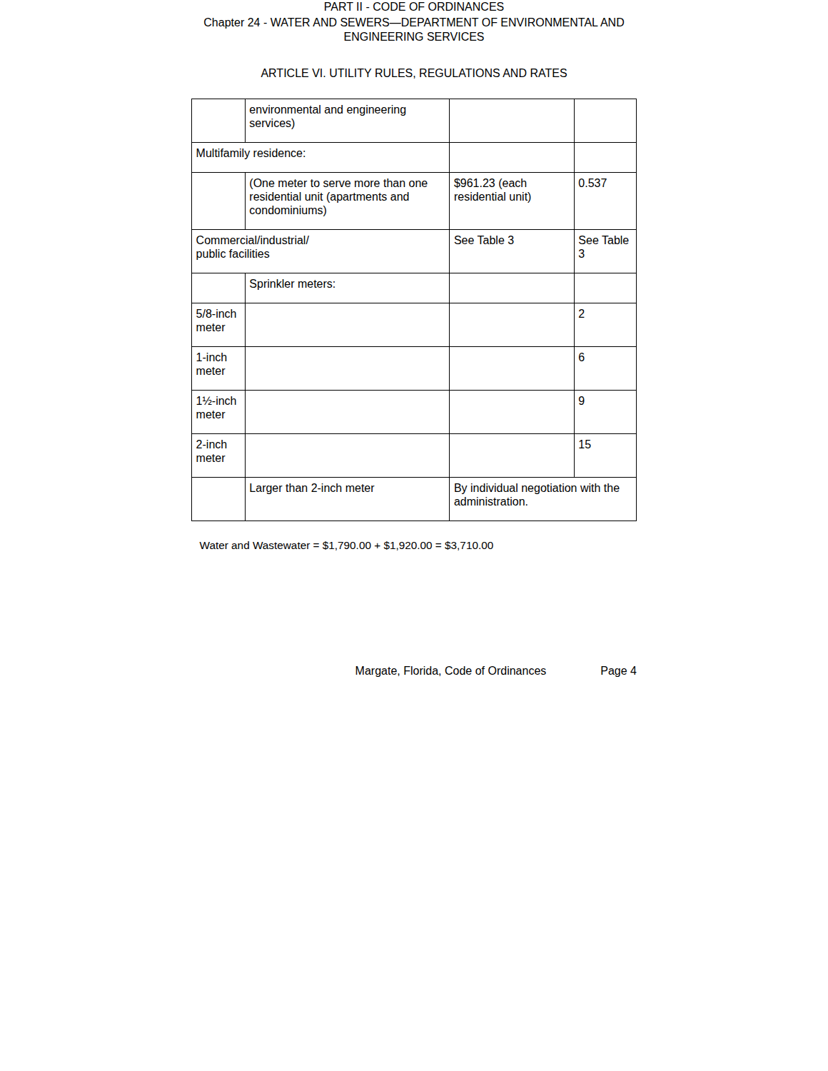PART II - CODE OF ORDINANCES
Chapter 24 - WATER AND SEWERS—DEPARTMENT OF ENVIRONMENTAL AND ENGINEERING SERVICES
ARTICLE VI. UTILITY RULES, REGULATIONS AND RATES
| | environmental and engineering services) | | |
| Multifamily residence: | | |
| | (One meter to serve more than one residential unit (apartments and condominiums) | $961.23 (each residential unit) | 0.537 |
| Commercial/industrial/ public facilities | See Table 3 | See Table 3 |
| | Sprinkler meters: | | |
| 5/8-inch meter | | | 2 |
| 1-inch meter | | | 6 |
| 1½-inch meter | | | 9 |
| 2-inch meter | | | 15 |
| | Larger than 2-inch meter | By individual negotiation with the administration. |
Water and Wastewater = $1,790.00 + $1,920.00 = $3,710.00
Margate, Florida, Code of Ordinances
Page 4